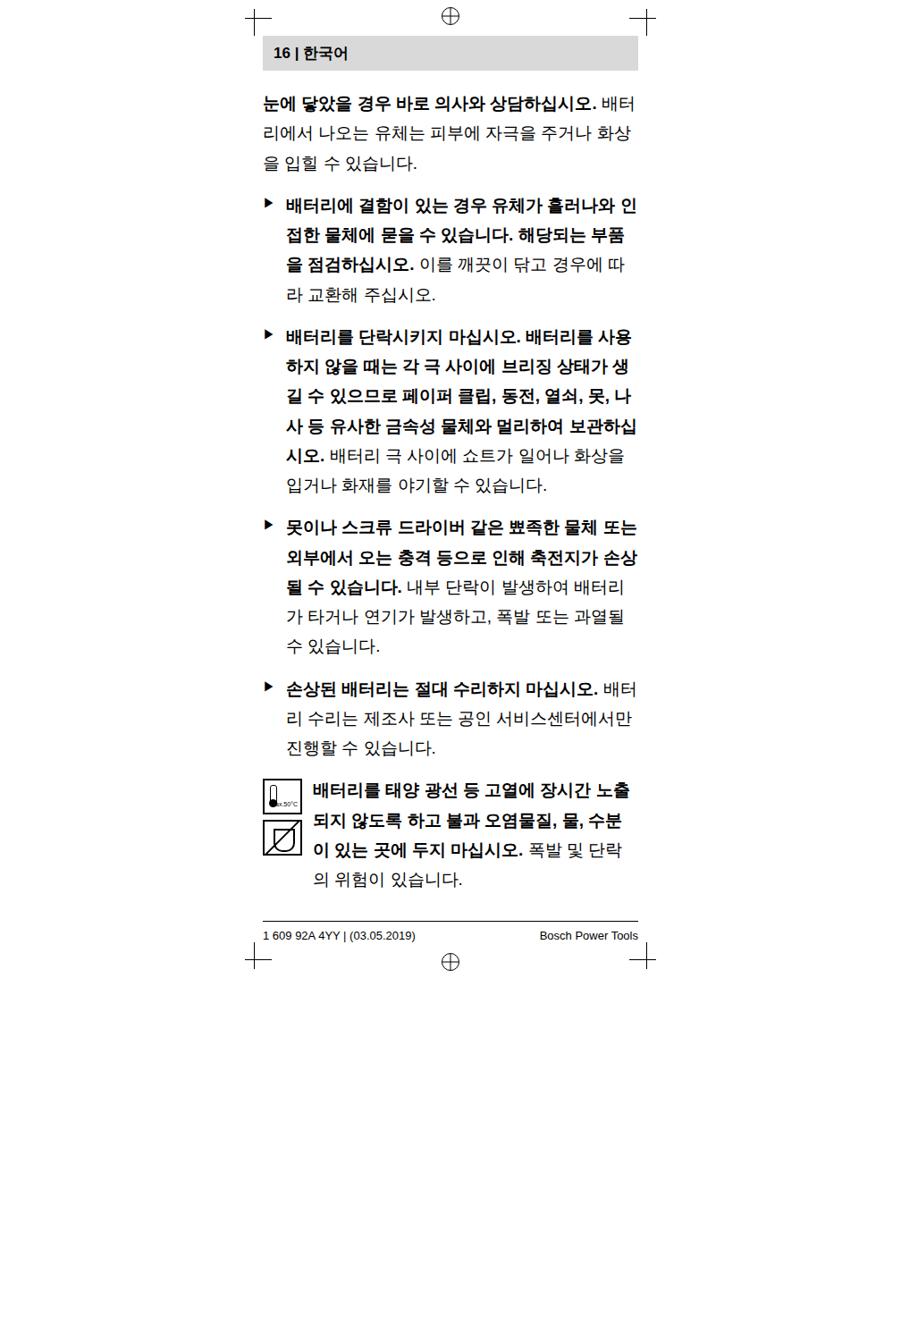16 | 한국어
눈에 닿았을 경우 바로 의사와 상담하십시오. 배터리에서 나오는 유체는 피부에 자극을 주거나 화상을 입힐 수 있습니다.
배터리에 결함이 있는 경우 유체가 흘러나와 인접한 물체에 묻을 수 있습니다. 해당되는 부품을 점검하십시오. 이를 깨끗이 닦고 경우에 따라 교환해 주십시오.
배터리를 단락시키지 마십시오. 배터리를 사용하지 않을 때는 각 극 사이에 브리징 상태가 생길 수 있으므로 페이퍼 클립, 동전, 열쇠, 못, 나사 등 유사한 금속성 물체와 멀리하여 보관하십시오. 배터리 극 사이에 쇼트가 일어나 화상을 입거나 화재를 야기할 수 있습니다.
못이나 스크류 드라이버 같은 뾰족한 물체 또는 외부에서 오는 충격 등으로 인해 축전지가 손상될 수 있습니다. 내부 단락이 발생하여 배터리가 타거나 연기가 발생하고, 폭발 또는 과열될 수 있습니다.
손상된 배터리는 절대 수리하지 마십시오. 배터리 수리는 제조사 또는 공인 서비스센터에서만 진행할 수 있습니다.
max.50°C
배터리를 태양 광선 등 고열에 장시간 노출되지 않도록 하고 불과 오염물질, 물, 수분이 있는 곳에 두지 마십시오. 폭발 및 단락의 위험이 있습니다.
1 609 92A 4YY | (03.05.2019) Bosch Power Tools